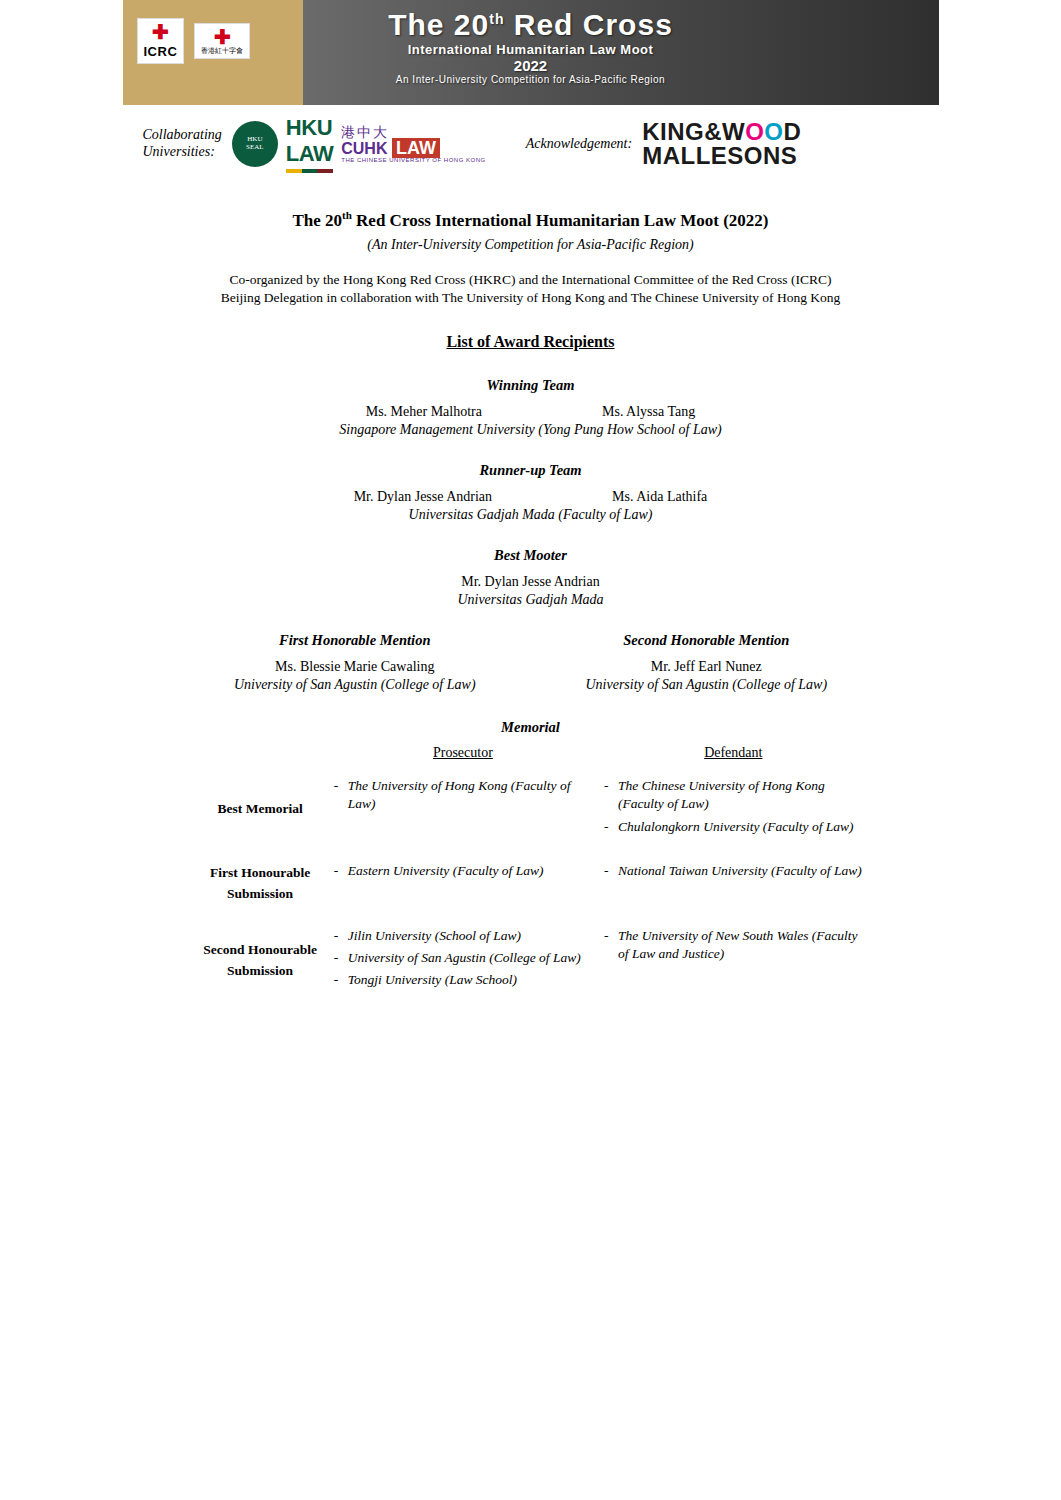✚ ICRC
✚ 香港紅十字會
The 20th Red Cross
International Humanitarian Law Moot
2022
An Inter-University Competition for Asia-Pacific Region
Collaborating
Universities:
HKU
SEAL
HKU
LAW
港中大
CUHK LAW
THE CHINESE UNIVERSITY OF HONG KONG
Acknowledgement:
KING&WOOD
MALLESONS
The 20th Red Cross International Humanitarian Law Moot (2022)
(An Inter-University Competition for Asia-Pacific Region)
Co-organized by the Hong Kong Red Cross (HKRC) and the International Committee of the Red Cross (ICRC)
Beijing Delegation in collaboration with The University of Hong Kong and The Chinese University of Hong Kong
List of Award Recipients
Winning Team
Ms. Meher Malhotra Ms. Alyssa Tang
Singapore Management University (Yong Pung How School of Law)
Runner-up Team
Mr. Dylan Jesse Andrian Ms. Aida Lathifa
Universitas Gadjah Mada (Faculty of Law)
Best Mooter
Mr. Dylan Jesse Andrian
Universitas Gadjah Mada
First Honorable Mention
Ms. Blessie Marie Cawaling
University of San Agustin (College of Law)
Second Honorable Mention
Mr. Jeff Earl Nunez
University of San Agustin (College of Law)
Memorial
| | Prosecutor | Defendant |
| --- | --- | --- |
| Best Memorial | The University of Hong Kong (Faculty of Law) | The Chinese University of Hong Kong (Faculty of Law) Chulalongkorn University (Faculty of Law) |
| First Honourable Submission | Eastern University (Faculty of Law) | National Taiwan University (Faculty of Law) |
| Second Honourable Submission | Jilin University (School of Law) University of San Agustin (College of Law) Tongji University (Law School) | The University of New South Wales (Faculty of Law and Justice) |